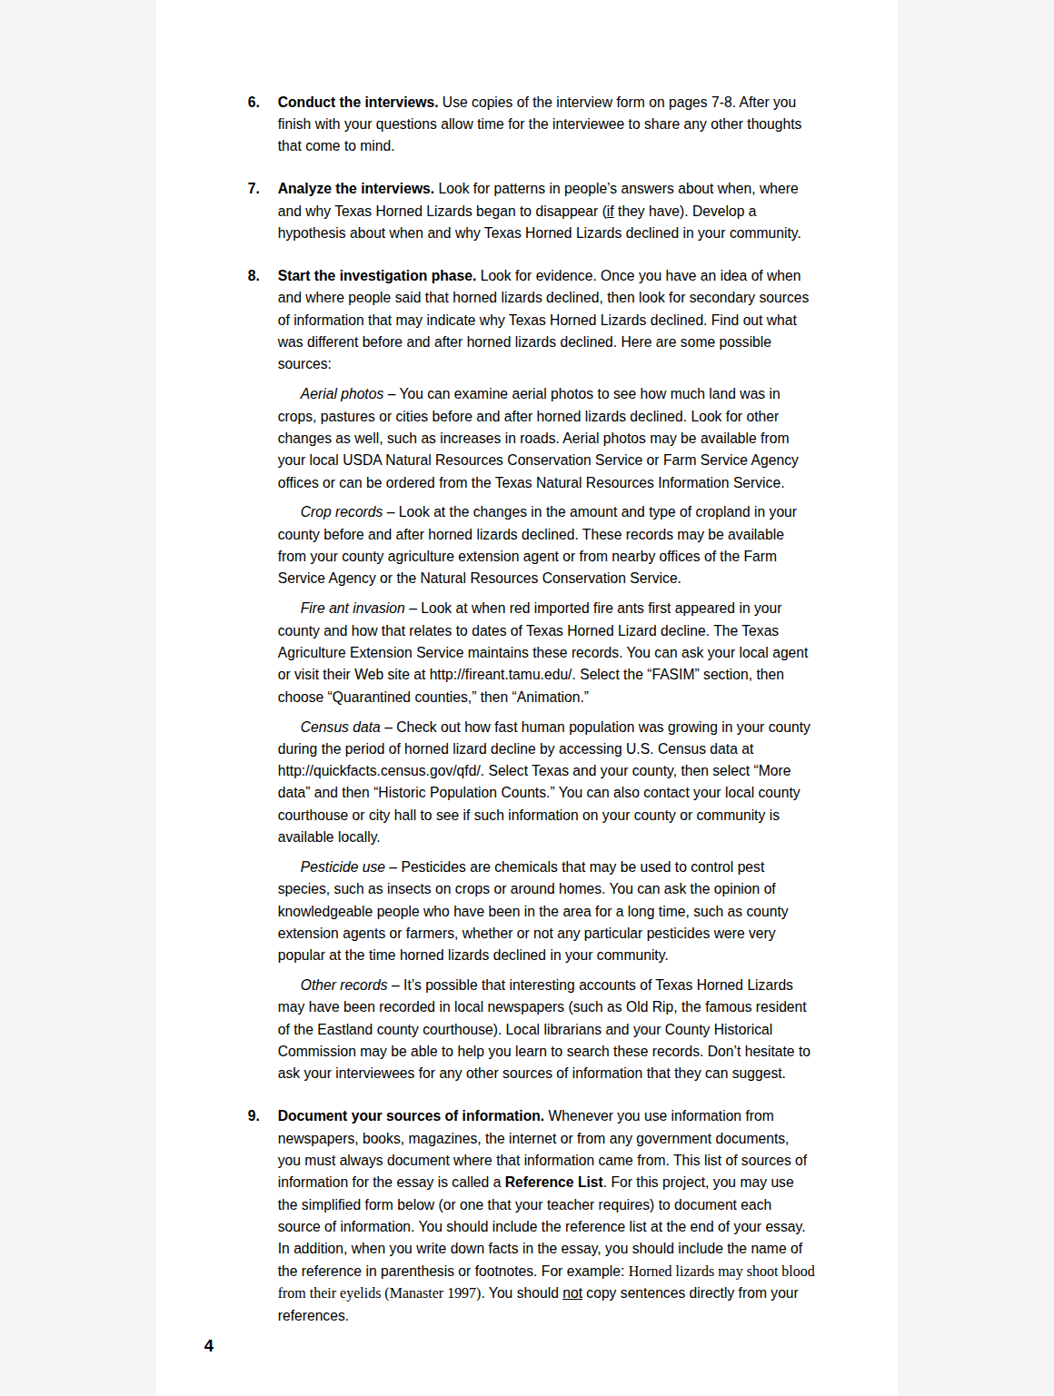6.
Conduct the interviews. Use copies of the interview form on pages 7-8. After you finish with your questions allow time for the interviewee to share any other thoughts that come to mind.
7.
Analyze the interviews. Look for patterns in people’s answers about when, where and why Texas Horned Lizards began to disappear (if they have). Develop a hypothesis about when and why Texas Horned Lizards declined in your community.
8.
Start the investigation phase. Look for evidence. Once you have an idea of when and where people said that horned lizards declined, then look for secondary sources of information that may indicate why Texas Horned Lizards declined. Find out what was different before and after horned lizards declined. Here are some possible sources:
Aerial photos – You can examine aerial photos to see how much land was in crops, pastures or cities before and after horned lizards declined. Look for other changes as well, such as increases in roads. Aerial photos may be available from your local USDA Natural Resources Conservation Service or Farm Service Agency offices or can be ordered from the Texas Natural Resources Information Service.
Crop records – Look at the changes in the amount and type of cropland in your county before and after horned lizards declined. These records may be available from your county agriculture extension agent or from nearby offices of the Farm Service Agency or the Natural Resources Conservation Service.
Fire ant invasion – Look at when red imported fire ants first appeared in your county and how that relates to dates of Texas Horned Lizard decline. The Texas Agriculture Extension Service maintains these records. You can ask your local agent or visit their Web site at http://fireant.tamu.edu/. Select the “FASIM” section, then choose “Quarantined counties,” then “Animation.”
Census data – Check out how fast human population was growing in your county during the period of horned lizard decline by accessing U.S. Census data at http://quickfacts.census.gov/qfd/. Select Texas and your county, then select “More data” and then “Historic Population Counts.” You can also contact your local county courthouse or city hall to see if such information on your county or community is available locally.
Pesticide use – Pesticides are chemicals that may be used to control pest species, such as insects on crops or around homes. You can ask the opinion of knowledgeable people who have been in the area for a long time, such as county extension agents or farmers, whether or not any particular pesticides were very popular at the time horned lizards declined in your community.
Other records – It’s possible that interesting accounts of Texas Horned Lizards may have been recorded in local newspapers (such as Old Rip, the famous resident of the Eastland county courthouse). Local librarians and your County Historical Commission may be able to help you learn to search these records. Don’t hesitate to ask your interviewees for any other sources of information that they can suggest.
9.
Document your sources of information. Whenever you use information from newspapers, books, magazines, the internet or from any government documents, you must always document where that information came from. This list of sources of information for the essay is called a Reference List. For this project, you may use the simplified form below (or one that your teacher requires) to document each source of information. You should include the reference list at the end of your essay. In addition, when you write down facts in the essay, you should include the name of the reference in parenthesis or footnotes. For example: Horned lizards may shoot blood from their eyelids (Manaster 1997). You should not copy sentences directly from your references.
4